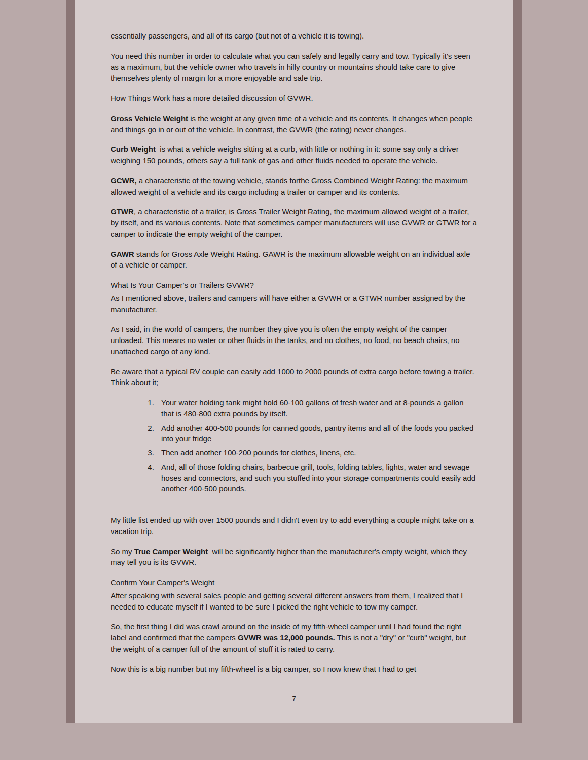essentially passengers, and all of its cargo (but not of a vehicle it is towing).
You need this number in order to calculate what you can safely and legally carry and tow. Typically it's seen as a maximum, but the vehicle owner who travels in hilly country or mountains should take care to give themselves plenty of margin for a more enjoyable and safe trip.
How Things Work has a more detailed discussion of GVWR.
Gross Vehicle Weight is the weight at any given time of a vehicle and its contents. It changes when people and things go in or out of the vehicle. In contrast, the GVWR (the rating) never changes.
Curb Weight is what a vehicle weighs sitting at a curb, with little or nothing in it: some say only a driver weighing 150 pounds, others say a full tank of gas and other fluids needed to operate the vehicle.
GCWR, a characteristic of the towing vehicle, stands forthe Gross Combined Weight Rating: the maximum allowed weight of a vehicle and its cargo including a trailer or camper and its contents.
GTWR, a characteristic of a trailer, is Gross Trailer Weight Rating, the maximum allowed weight of a trailer, by itself, and its various contents. Note that sometimes camper manufacturers will use GVWR or GTWR for a camper to indicate the empty weight of the camper.
GAWR stands for Gross Axle Weight Rating. GAWR is the maximum allowable weight on an individual axle of a vehicle or camper.
What Is Your Camper's or Trailers GVWR?
As I mentioned above, trailers and campers will have either a GVWR or a GTWR number assigned by the manufacturer.
As I said, in the world of campers, the number they give you is often the empty weight of the camper unloaded. This means no water or other fluids in the tanks, and no clothes, no food, no beach chairs, no unattached cargo of any kind.
Be aware that a typical RV couple can easily add 1000 to 2000 pounds of extra cargo before towing a trailer. Think about it;
Your water holding tank might hold 60-100 gallons of fresh water and at 8-pounds a gallon that is 480-800 extra pounds by itself.
Add another 400-500 pounds for canned goods, pantry items and all of the foods you packed into your fridge
Then add another 100-200 pounds for clothes, linens, etc.
And, all of those folding chairs, barbecue grill, tools, folding tables, lights, water and sewage hoses and connectors, and such you stuffed into your storage compartments could easily add another 400-500 pounds.
My little list ended up with over 1500 pounds and I didn't even try to add everything a couple might take on a vacation trip.
So my True Camper Weight will be significantly higher than the manufacturer's empty weight, which they may tell you is its GVWR.
Confirm Your Camper's Weight
After speaking with several sales people and getting several different answers from them, I realized that I needed to educate myself if I wanted to be sure I picked the right vehicle to tow my camper.
So, the first thing I did was crawl around on the inside of my fifth-wheel camper until I had found the right label and confirmed that the campers GVWR was 12,000 pounds. This is not a "dry" or "curb" weight, but the weight of a camper full of the amount of stuff it is rated to carry.
Now this is a big number but my fifth-wheel is a big camper, so I now knew that I had to get
7